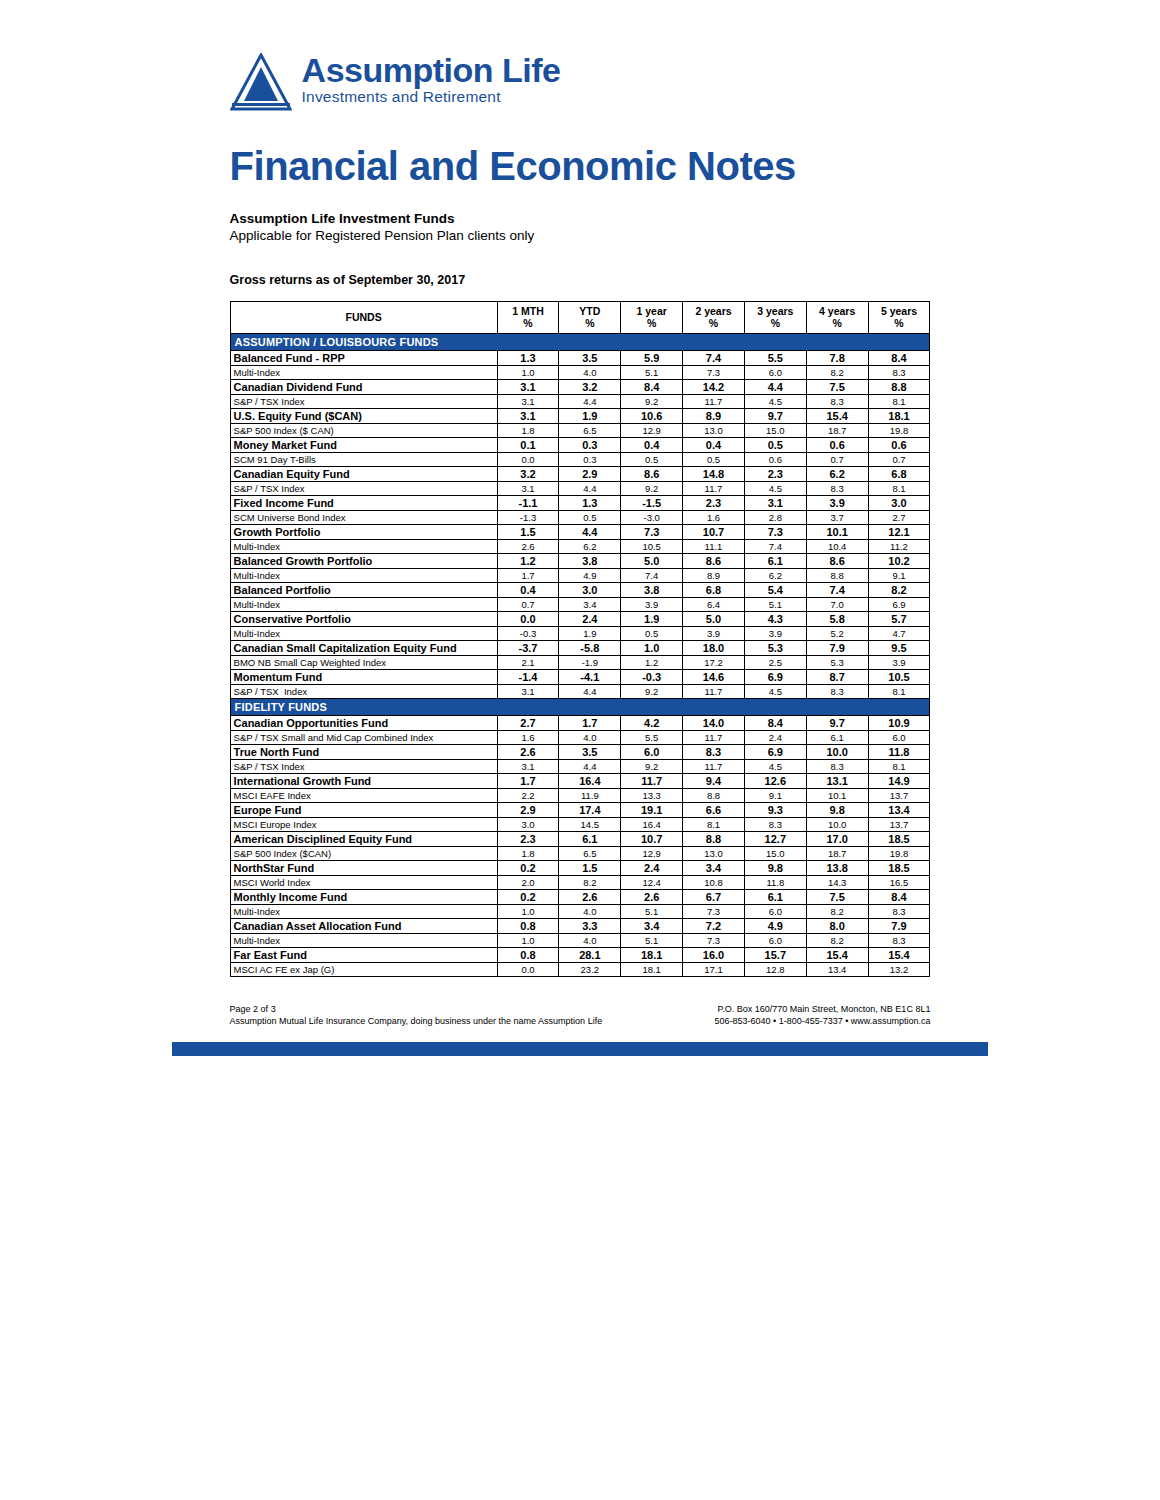Assumption Life
Investments and Retirement
Financial and Economic Notes
Assumption Life Investment Funds
Applicable for Registered Pension Plan clients only
Gross returns as of September 30, 2017
| FUNDS | 1 MTH % | YTD % | 1 year % | 2 years % | 3 years % | 4 years % | 5 years % |
| --- | --- | --- | --- | --- | --- | --- | --- |
| ASSUMPTION / LOUISBOURG FUNDS |
| Balanced Fund - RPP | 1.3 | 3.5 | 5.9 | 7.4 | 5.5 | 7.8 | 8.4 |
| Multi-Index | 1.0 | 4.0 | 5.1 | 7.3 | 6.0 | 8.2 | 8.3 |
| Canadian Dividend Fund | 3.1 | 3.2 | 8.4 | 14.2 | 4.4 | 7.5 | 8.8 |
| S&P / TSX Index | 3.1 | 4.4 | 9.2 | 11.7 | 4.5 | 8.3 | 8.1 |
| U.S. Equity Fund ($CAN) | 3.1 | 1.9 | 10.6 | 8.9 | 9.7 | 15.4 | 18.1 |
| S&P 500 Index ($ CAN) | 1.8 | 6.5 | 12.9 | 13.0 | 15.0 | 18.7 | 19.8 |
| Money Market Fund | 0.1 | 0.3 | 0.4 | 0.4 | 0.5 | 0.6 | 0.6 |
| SCM 91 Day T-Bills | 0.0 | 0.3 | 0.5 | 0.5 | 0.6 | 0.7 | 0.7 |
| Canadian Equity Fund | 3.2 | 2.9 | 8.6 | 14.8 | 2.3 | 6.2 | 6.8 |
| S&P / TSX Index | 3.1 | 4.4 | 9.2 | 11.7 | 4.5 | 8.3 | 8.1 |
| Fixed Income Fund | -1.1 | 1.3 | -1.5 | 2.3 | 3.1 | 3.9 | 3.0 |
| SCM Universe Bond Index | -1.3 | 0.5 | -3.0 | 1.6 | 2.8 | 3.7 | 2.7 |
| Growth Portfolio | 1.5 | 4.4 | 7.3 | 10.7 | 7.3 | 10.1 | 12.1 |
| Multi-Index | 2.6 | 6.2 | 10.5 | 11.1 | 7.4 | 10.4 | 11.2 |
| Balanced Growth Portfolio | 1.2 | 3.8 | 5.0 | 8.6 | 6.1 | 8.6 | 10.2 |
| Multi-Index | 1.7 | 4.9 | 7.4 | 8.9 | 6.2 | 8.8 | 9.1 |
| Balanced Portfolio | 0.4 | 3.0 | 3.8 | 6.8 | 5.4 | 7.4 | 8.2 |
| Multi-Index | 0.7 | 3.4 | 3.9 | 6.4 | 5.1 | 7.0 | 6.9 |
| Conservative Portfolio | 0.0 | 2.4 | 1.9 | 5.0 | 4.3 | 5.8 | 5.7 |
| Multi-Index | -0.3 | 1.9 | 0.5 | 3.9 | 3.9 | 5.2 | 4.7 |
| Canadian Small Capitalization Equity Fund | -3.7 | -5.8 | 1.0 | 18.0 | 5.3 | 7.9 | 9.5 |
| BMO NB Small Cap Weighted Index | 2.1 | -1.9 | 1.2 | 17.2 | 2.5 | 5.3 | 3.9 |
| Momentum Fund | -1.4 | -4.1 | -0.3 | 14.6 | 6.9 | 8.7 | 10.5 |
| S&P / TSX Index | 3.1 | 4.4 | 9.2 | 11.7 | 4.5 | 8.3 | 8.1 |
| FIDELITY FUNDS |
| Canadian Opportunities Fund | 2.7 | 1.7 | 4.2 | 14.0 | 8.4 | 9.7 | 10.9 |
| S&P / TSX Small and Mid Cap Combined Index | 1.6 | 4.0 | 5.5 | 11.7 | 2.4 | 6.1 | 6.0 |
| True North Fund | 2.6 | 3.5 | 6.0 | 8.3 | 6.9 | 10.0 | 11.8 |
| S&P / TSX Index | 3.1 | 4.4 | 9.2 | 11.7 | 4.5 | 8.3 | 8.1 |
| International Growth Fund | 1.7 | 16.4 | 11.7 | 9.4 | 12.6 | 13.1 | 14.9 |
| MSCI EAFE Index | 2.2 | 11.9 | 13.3 | 8.8 | 9.1 | 10.1 | 13.7 |
| Europe Fund | 2.9 | 17.4 | 19.1 | 6.6 | 9.3 | 9.8 | 13.4 |
| MSCI Europe Index | 3.0 | 14.5 | 16.4 | 8.1 | 8.3 | 10.0 | 13.7 |
| American Disciplined Equity Fund | 2.3 | 6.1 | 10.7 | 8.8 | 12.7 | 17.0 | 18.5 |
| S&P 500 Index ($CAN) | 1.8 | 6.5 | 12.9 | 13.0 | 15.0 | 18.7 | 19.8 |
| NorthStar Fund | 0.2 | 1.5 | 2.4 | 3.4 | 9.8 | 13.8 | 18.5 |
| MSCI World Index | 2.0 | 8.2 | 12.4 | 10.8 | 11.8 | 14.3 | 16.5 |
| Monthly Income Fund | 0.2 | 2.6 | 2.6 | 6.7 | 6.1 | 7.5 | 8.4 |
| Multi-Index | 1.0 | 4.0 | 5.1 | 7.3 | 6.0 | 8.2 | 8.3 |
| Canadian Asset Allocation Fund | 0.8 | 3.3 | 3.4 | 7.2 | 4.9 | 8.0 | 7.9 |
| Multi-Index | 1.0 | 4.0 | 5.1 | 7.3 | 6.0 | 8.2 | 8.3 |
| Far East Fund | 0.8 | 28.1 | 18.1 | 16.0 | 15.7 | 15.4 | 15.4 |
| MSCI AC FE ex Jap (G) | 0.0 | 23.2 | 18.1 | 17.1 | 12.8 | 13.4 | 13.2 |
Page 2 of 3
Assumption Mutual Life Insurance Company, doing business under the name Assumption Life
P.O. Box 160/770 Main Street, Moncton, NB E1C 8L1
506-853-6040 • 1-800-455-7337 • www.assumption.ca